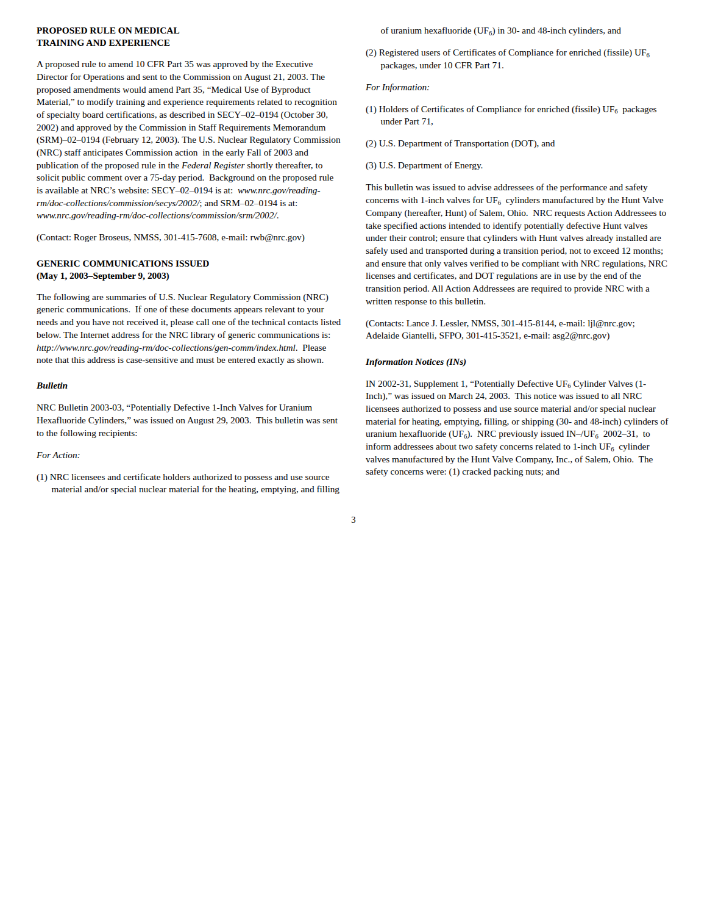PROPOSED RULE ON MEDICAL
TRAINING AND EXPERIENCE
A proposed rule to amend 10 CFR Part 35 was approved by the Executive Director for Operations and sent to the Commission on August 21, 2003. The proposed amendments would amend Part 35, “Medical Use of Byproduct Material,” to modify training and experience requirements related to recognition of specialty board certifications, as described in SECY–02–0194 (October 30, 2002) and approved by the Commission in Staff Requirements Memorandum (SRM)–02–0194 (February 12, 2003). The U.S. Nuclear Regulatory Commission (NRC) staff anticipates Commission action in the early Fall of 2003 and publication of the proposed rule in the Federal Register shortly thereafter, to solicit public comment over a 75-day period. Background on the proposed rule is available at NRC’s website: SECY–02–0194 is at: www.nrc.gov/reading-rm/doc-collections/commission/secys/2002/; and SRM–02–0194 is at: www.nrc.gov/reading-rm/doc-collections/commission/srm/2002/.
(Contact: Roger Broseus, NMSS, 301-415-7608, e-mail: rwb@nrc.gov)
GENERIC COMMUNICATIONS ISSUED
(May 1, 2003–September 9, 2003)
The following are summaries of U.S. Nuclear Regulatory Commission (NRC) generic communications. If one of these documents appears relevant to your needs and you have not received it, please call one of the technical contacts listed below. The Internet address for the NRC library of generic communications is: http://www.nrc.gov/reading-rm/doc-collections/gen-comm/index.html. Please note that this address is case-sensitive and must be entered exactly as shown.
Bulletin
NRC Bulletin 2003-03, “Potentially Defective 1-Inch Valves for Uranium Hexafluoride Cylinders,” was issued on August 29, 2003. This bulletin was sent to the following recipients:
For Action:
(1) NRC licensees and certificate holders authorized to possess and use source material and/or special nuclear material for the heating, emptying, and filling of uranium hexafluoride (UF6) in 30- and 48-inch cylinders, and
(2) Registered users of Certificates of Compliance for enriched (fissile) UF6 packages, under 10 CFR Part 71.
For Information:
(1) Holders of Certificates of Compliance for enriched (fissile) UF6 packages under Part 71,
(2) U.S. Department of Transportation (DOT), and
(3) U.S. Department of Energy.
This bulletin was issued to advise addressees of the performance and safety concerns with 1-inch valves for UF6 cylinders manufactured by the Hunt Valve Company (hereafter, Hunt) of Salem, Ohio. NRC requests Action Addressees to take specified actions intended to identify potentially defective Hunt valves under their control; ensure that cylinders with Hunt valves already installed are safely used and transported during a transition period, not to exceed 12 months; and ensure that only valves verified to be compliant with NRC regulations, NRC licenses and certificates, and DOT regulations are in use by the end of the transition period. All Action Addressees are required to provide NRC with a written response to this bulletin.
(Contacts: Lance J. Lessler, NMSS, 301-415-8144, e-mail: ljl@nrc.gov; Adelaide Giantelli, SFPO, 301-415-3521, e-mail: asg2@nrc.gov)
Information Notices (INs)
IN 2002-31, Supplement 1, “Potentially Defective UF6 Cylinder Valves (1-Inch),” was issued on March 24, 2003. This notice was issued to all NRC licensees authorized to possess and use source material and/or special nuclear material for heating, emptying, filling, or shipping (30- and 48-inch) cylinders of uranium hexafluoride (UF6). NRC previously issued IN–/UF6 2002–31, to inform addressees about two safety concerns related to 1-inch UF6 cylinder valves manufactured by the Hunt Valve Company, Inc., of Salem, Ohio. The safety concerns were: (1) cracked packing nuts; and
3